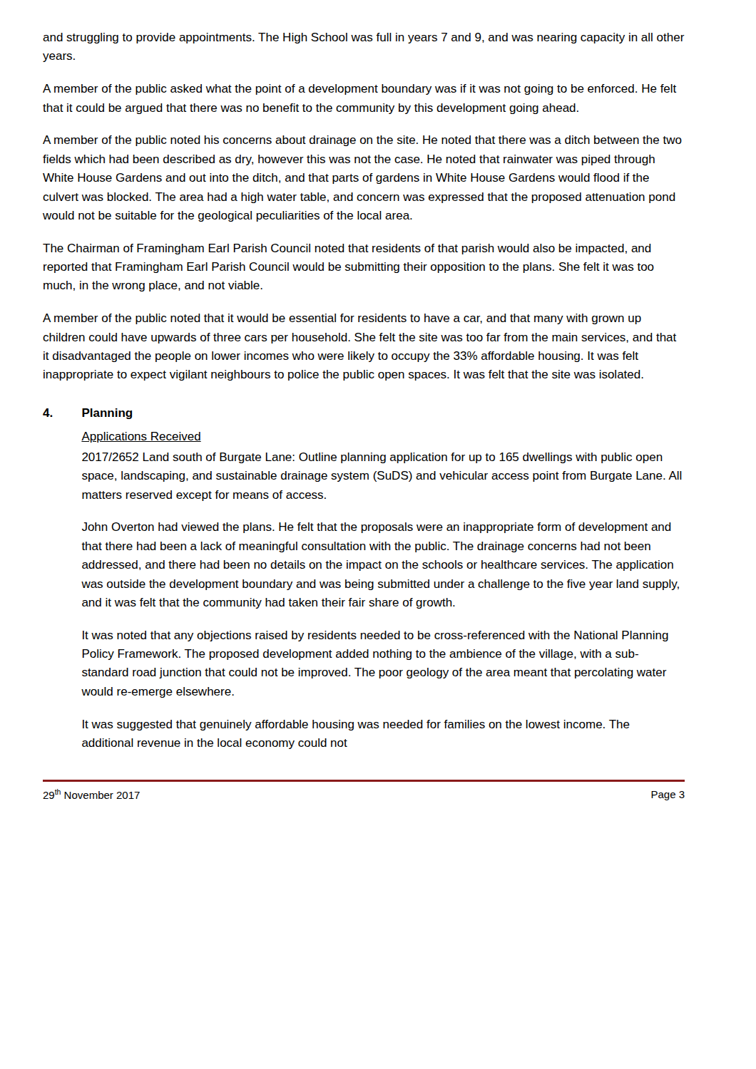and struggling to provide appointments. The High School was full in years 7 and 9, and was nearing capacity in all other years.
A member of the public asked what the point of a development boundary was if it was not going to be enforced. He felt that it could be argued that there was no benefit to the community by this development going ahead.
A member of the public noted his concerns about drainage on the site. He noted that there was a ditch between the two fields which had been described as dry, however this was not the case. He noted that rainwater was piped through White House Gardens and out into the ditch, and that parts of gardens in White House Gardens would flood if the culvert was blocked. The area had a high water table, and concern was expressed that the proposed attenuation pond would not be suitable for the geological peculiarities of the local area.
The Chairman of Framingham Earl Parish Council noted that residents of that parish would also be impacted, and reported that Framingham Earl Parish Council would be submitting their opposition to the plans. She felt it was too much, in the wrong place, and not viable.
A member of the public noted that it would be essential for residents to have a car, and that many with grown up children could have upwards of three cars per household. She felt the site was too far from the main services, and that it disadvantaged the people on lower incomes who were likely to occupy the 33% affordable housing. It was felt inappropriate to expect vigilant neighbours to police the public open spaces. It was felt that the site was isolated.
4.
Planning
Applications Received
2017/2652 Land south of Burgate Lane: Outline planning application for up to 165 dwellings with public open space, landscaping, and sustainable drainage system (SuDS) and vehicular access point from Burgate Lane. All matters reserved except for means of access.
John Overton had viewed the plans. He felt that the proposals were an inappropriate form of development and that there had been a lack of meaningful consultation with the public. The drainage concerns had not been addressed, and there had been no details on the impact on the schools or healthcare services. The application was outside the development boundary and was being submitted under a challenge to the five year land supply, and it was felt that the community had taken their fair share of growth.
It was noted that any objections raised by residents needed to be cross-referenced with the National Planning Policy Framework. The proposed development added nothing to the ambience of the village, with a sub-standard road junction that could not be improved. The poor geology of the area meant that percolating water would re-emerge elsewhere.
It was suggested that genuinely affordable housing was needed for families on the lowest income. The additional revenue in the local economy could not
29th November 2017 Page 3